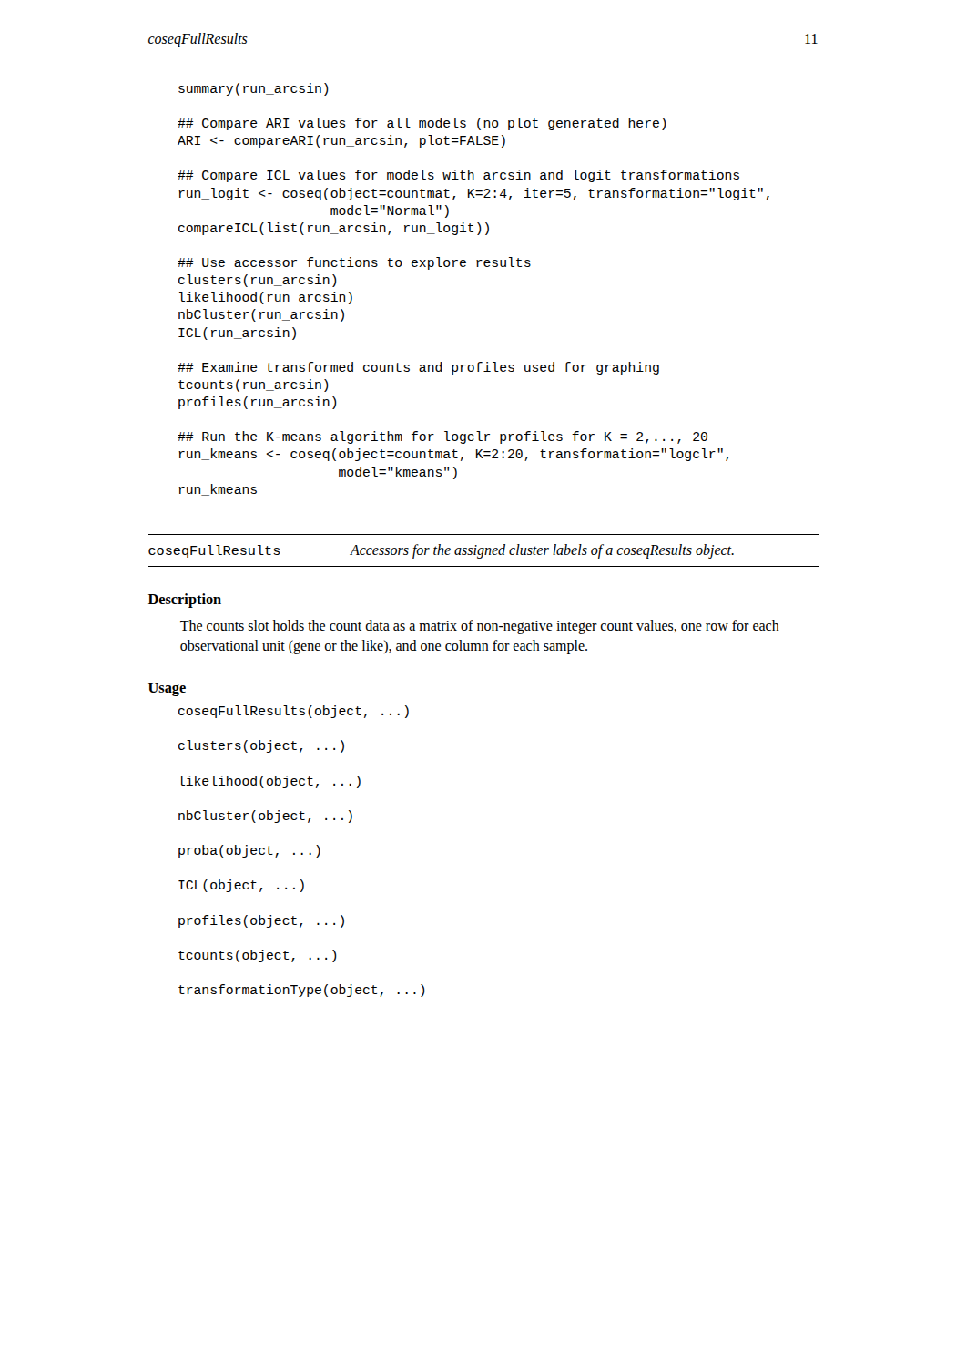coseqFullResults 11
summary(run_arcsin)

## Compare ARI values for all models (no plot generated here)
ARI <- compareARI(run_arcsin, plot=FALSE)

## Compare ICL values for models with arcsin and logit transformations
run_logit <- coseq(object=countmat, K=2:4, iter=5, transformation="logit",
                   model="Normal")
compareICL(list(run_arcsin, run_logit))

## Use accessor functions to explore results
clusters(run_arcsin)
likelihood(run_arcsin)
nbCluster(run_arcsin)
ICL(run_arcsin)

## Examine transformed counts and profiles used for graphing
tcounts(run_arcsin)
profiles(run_arcsin)

## Run the K-means algorithm for logclr profiles for K = 2,..., 20
run_kmeans <- coseq(object=countmat, K=2:20, transformation="logclr",
                    model="kmeans")
run_kmeans
coseqFullResults Accessors for the assigned cluster labels of a coseqResults object.
Description
The counts slot holds the count data as a matrix of non-negative integer count values, one row for each observational unit (gene or the like), and one column for each sample.
Usage
coseqFullResults(object, ...)

clusters(object, ...)

likelihood(object, ...)

nbCluster(object, ...)

proba(object, ...)

ICL(object, ...)

profiles(object, ...)

tcounts(object, ...)

transformationType(object, ...)